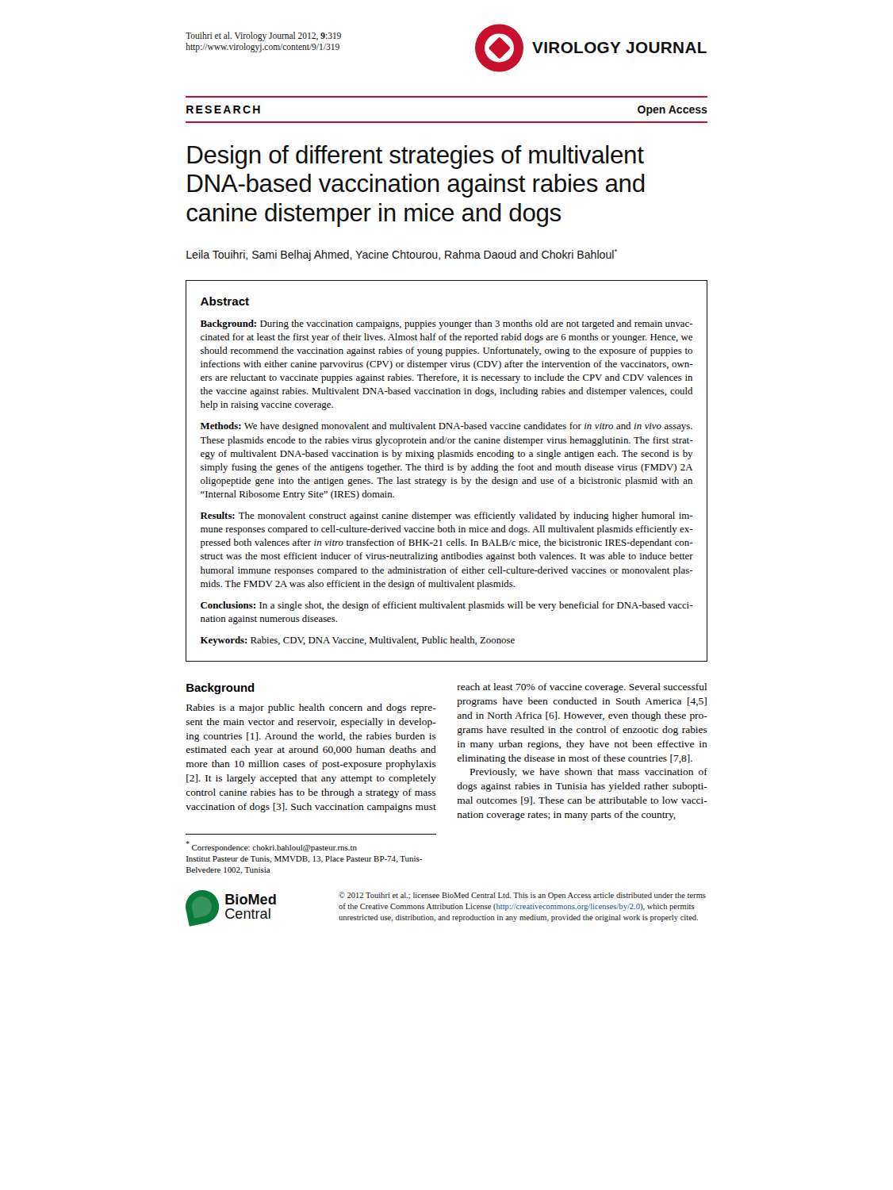Touihri et al. Virology Journal 2012, 9:319
http://www.virologyj.com/content/9/1/319
VIROLOGY JOURNAL
Research
Open Access
Design of different strategies of multivalent DNA-based vaccination against rabies and canine distemper in mice and dogs
Leila Touihri, Sami Belhaj Ahmed, Yacine Chtourou, Rahma Daoud and Chokri Bahloul*
Abstract
Background: During the vaccination campaigns, puppies younger than 3 months old are not targeted and remain unvaccinated for at least the first year of their lives. Almost half of the reported rabid dogs are 6 months or younger. Hence, we should recommend the vaccination against rabies of young puppies. Unfortunately, owing to the exposure of puppies to infections with either canine parvovirus (CPV) or distemper virus (CDV) after the intervention of the vaccinators, owners are reluctant to vaccinate puppies against rabies. Therefore, it is necessary to include the CPV and CDV valences in the vaccine against rabies. Multivalent DNA-based vaccination in dogs, including rabies and distemper valences, could help in raising vaccine coverage.
Methods: We have designed monovalent and multivalent DNA-based vaccine candidates for in vitro and in vivo assays. These plasmids encode to the rabies virus glycoprotein and/or the canine distemper virus hemagglutinin. The first strategy of multivalent DNA-based vaccination is by mixing plasmids encoding to a single antigen each. The second is by simply fusing the genes of the antigens together. The third is by adding the foot and mouth disease virus (FMDV) 2A oligopeptide gene into the antigen genes. The last strategy is by the design and use of a bicistronic plasmid with an “Internal Ribosome Entry Site” (IRES) domain.
Results: The monovalent construct against canine distemper was efficiently validated by inducing higher humoral immune responses compared to cell-culture-derived vaccine both in mice and dogs. All multivalent plasmids efficiently expressed both valences after in vitro transfection of BHK-21 cells. In BALB/c mice, the bicistronic IRES-dependant construct was the most efficient inducer of virus-neutralizing antibodies against both valences. It was able to induce better humoral immune responses compared to the administration of either cell-culture-derived vaccines or monovalent plasmids. The FMDV 2A was also efficient in the design of multivalent plasmids.
Conclusions: In a single shot, the design of efficient multivalent plasmids will be very beneficial for DNA-based vaccination against numerous diseases.
Keywords: Rabies, CDV, DNA Vaccine, Multivalent, Public health, Zoonose
Background
Rabies is a major public health concern and dogs represent the main vector and reservoir, especially in developing countries [1]. Around the world, the rabies burden is estimated each year at around 60,000 human deaths and more than 10 million cases of post-exposure prophylaxis [2]. It is largely accepted that any attempt to completely control canine rabies has to be through a strategy of mass vaccination of dogs [3]. Such vaccination campaigns must reach at least 70% of vaccine coverage. Several successful programs have been conducted in South America [4,5] and in North Africa [6]. However, even though these programs have resulted in the control of enzootic dog rabies in many urban regions, they have not been effective in eliminating the disease in most of these countries [7,8].
Previously, we have shown that mass vaccination of dogs against rabies in Tunisia has yielded rather suboptimal outcomes [9]. These can be attributable to low vaccination coverage rates; in many parts of the country,
* Correspondence: chokri.bahloul@pasteur.rns.tn
Institut Pasteur de Tunis, MMVDB, 13, Place Pasteur BP-74, Tunis-Belvedere 1002, Tunisia
BioMed
Central
© 2012 Touihri et al.; licensee BioMed Central Ltd. This is an Open Access article distributed under the terms of the Creative Commons Attribution License (http://creativecommons.org/licenses/by/2.0), which permits unrestricted use, distribution, and reproduction in any medium, provided the original work is properly cited.